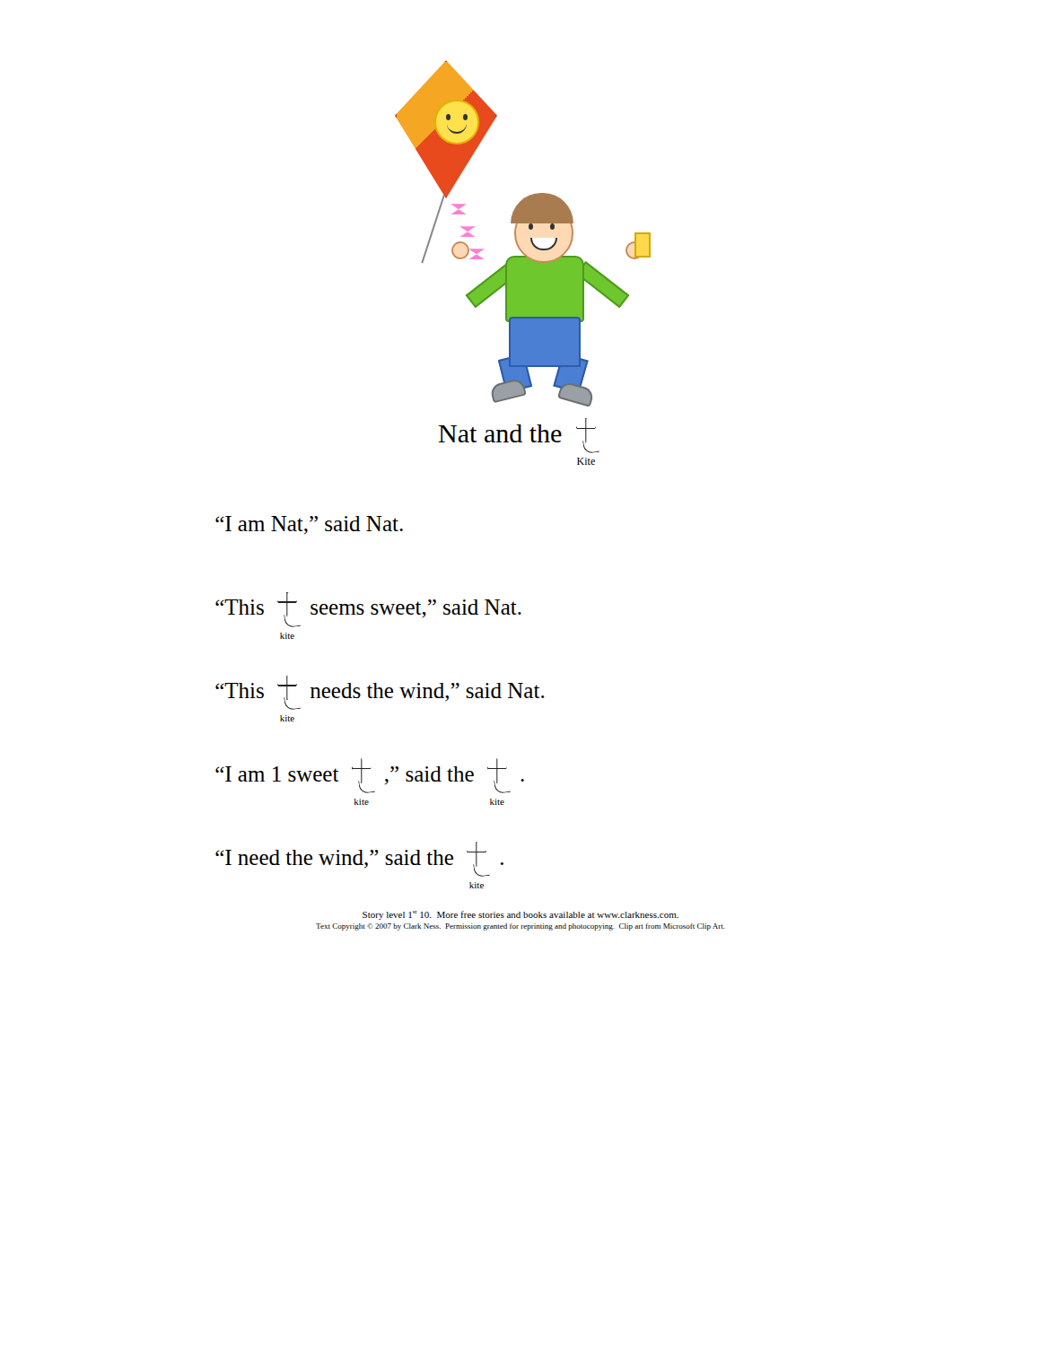Nat and the Kite
“I am Nat,” said Nat.
“This kite seems sweet,” said Nat.
“This kite needs the wind,” said Nat.
“I am 1 sweet kite ,” said the kite .
“I need the wind,” said the kite .
Story level 1st 10. More free stories and books available at www.clarkness.com.
Text Copyright © 2007 by Clark Ness. Permission granted for reprinting and photocopying. Clip art from Microsoft Clip Art.